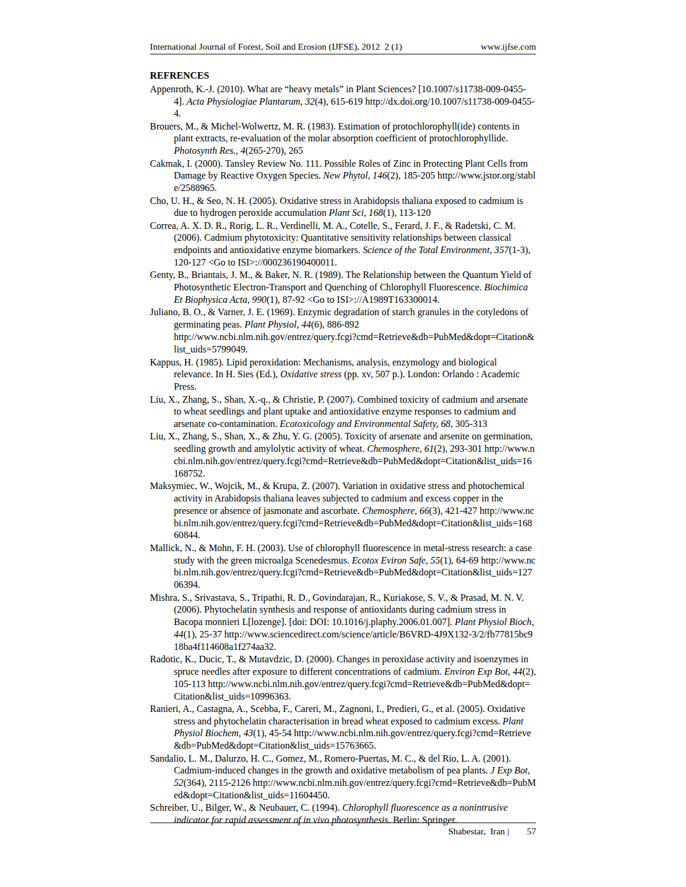International Journal of Forest, Soil and Erosion (IJFSE), 2012 2 (1) www.ijfse.com
REFRENCES
Appenroth, K.-J. (2010). What are “heavy metals” in Plant Sciences? [10.1007/s11738-009-0455-4]. Acta Physiologiae Plantarum, 32(4), 615-619 http://dx.doi.org/10.1007/s11738-009-0455-4.
Brouers, M., & Michel-Wolwertz, M. R. (1983). Estimation of protochlorophyll(ide) contents in plant extracts, re-evaluation of the molar absorption coefficient of protochlorophyllide. Photosynth Res., 4(265-270), 265
Cakmak, I. (2000). Tansley Review No. 111. Possible Roles of Zinc in Protecting Plant Cells from Damage by Reactive Oxygen Species. New Phytol, 146(2), 185-205 http://www.jstor.org/stable/2588965.
Cho, U. H., & Seo, N. H. (2005). Oxidative stress in Arabidopsis thaliana exposed to cadmium is due to hydrogen peroxide accumulation Plant Sci, 168(1), 113-120
Correa, A. X. D. R., Rorig, L. R., Verdinelli, M. A., Cotelle, S., Ferard, J. F., & Radetski, C. M. (2006). Cadmium phytotoxicity: Quantitative sensitivity relationships between classical endpoints and antioxidative enzyme biomarkers. Science of the Total Environment, 357(1-3), 120-127 <Go to ISI>://000236190400011.
Genty, B., Briantais, J. M., & Baker, N. R. (1989). The Relationship between the Quantum Yield of Photosynthetic Electron-Transport and Quenching of Chlorophyll Fluorescence. Biochimica Et Biophysica Acta, 990(1), 87-92 <Go to ISI>://A1989T163300014.
Juliano, B. O., & Varner, J. E. (1969). Enzymic degradation of starch granules in the cotyledons of germinating peas. Plant Physiol, 44(6), 886-892
http://www.ncbi.nlm.nih.gov/entrez/query.fcgi?cmd=Retrieve&db=PubMed&dopt=Citation&list_uids=5799049.
Kappus, H. (1985). Lipid peroxidation: Mechanisms, analysis, enzymology and biological relevance. In H. Sies (Ed.), Oxidative stress (pp. xv, 507 p.). London: Orlando : Academic Press.
Liu, X., Zhang, S., Shan, X.-q., & Christie, P. (2007). Combined toxicity of cadmium and arsenate to wheat seedlings and plant uptake and antioxidative enzyme responses to cadmium and arsenate co-contamination. Ecotoxicology and Environmental Safety, 68, 305-313
Liu, X., Zhang, S., Shan, X., & Zhu, Y. G. (2005). Toxicity of arsenate and arsenite on germination, seedling growth and amylolytic activity of wheat. Chemosphere, 61(2), 293-301 http://www.ncbi.nlm.nih.gov/entrez/query.fcgi?cmd=Retrieve&db=PubMed&dopt=Citation&list_uids=16168752.
Maksymiec, W., Wojcik, M., & Krupa, Z. (2007). Variation in oxidative stress and photochemical activity in Arabidopsis thaliana leaves subjected to cadmium and excess copper in the presence or absence of jasmonate and ascorbate. Chemosphere, 66(3), 421-427 http://www.ncbi.nlm.nih.gov/entrez/query.fcgi?cmd=Retrieve&db=PubMed&dopt=Citation&list_uids=16860844.
Mallick, N., & Mohn, F. H. (2003). Use of chlorophyll fluorescence in metal-stress research: a case study with the green microalga Scenedesmus. Ecotox Eviron Safe, 55(1), 64-69 http://www.ncbi.nlm.nih.gov/entrez/query.fcgi?cmd=Retrieve&db=PubMed&dopt=Citation&list_uids=12706394.
Mishra, S., Srivastava, S., Tripathi, R. D., Govindarajan, R., Kuriakose, S. V., & Prasad, M. N. V. (2006). Phytochelatin synthesis and response of antioxidants during cadmium stress in Bacopa monnieri L[lozenge]. [doi: DOI: 10.1016/j.plaphy.2006.01.007]. Plant Physiol Bioch, 44(1), 25-37 http://www.sciencedirect.com/science/article/B6VRD-4J9X132-3/2/fb77815bc918ba4f114608a1f274aa32.
Radotic, K., Ducic, T., & Mutavdzic, D. (2000). Changes in peroxidase activity and isoenzymes in spruce needles after exposure to different concentrations of cadmium. Environ Exp Bot, 44(2), 105-113 http://www.ncbi.nlm.nih.gov/entrez/query.fcgi?cmd=Retrieve&db=PubMed&dopt=Citation&list_uids=10996363.
Ranieri, A., Castagna, A., Scebba, F., Careri, M., Zagnoni, I., Predieri, G., et al. (2005). Oxidative stress and phytochelatin characterisation in bread wheat exposed to cadmium excess. Plant Physiol Biochem, 43(1), 45-54 http://www.ncbi.nlm.nih.gov/entrez/query.fcgi?cmd=Retrieve&db=PubMed&dopt=Citation&list_uids=15763665.
Sandalio, L. M., Dalurzo, H. C., Gomez, M., Romero-Puertas, M. C., & del Rio, L. A. (2001). Cadmium-induced changes in the growth and oxidative metabolism of pea plants. J Exp Bot, 52(364), 2115-2126 http://www.ncbi.nlm.nih.gov/entrez/query.fcgi?cmd=Retrieve&db=PubMed&dopt=Citation&list_uids=11604450.
Schreiber, U., Bilger, W., & Neubauer, C. (1994). Chlorophyll fluorescence as a nonintrusive indicator for rapid assessment of in vivo photosynthesis. Berlin: Springer.
Shabestar, Iran | 57